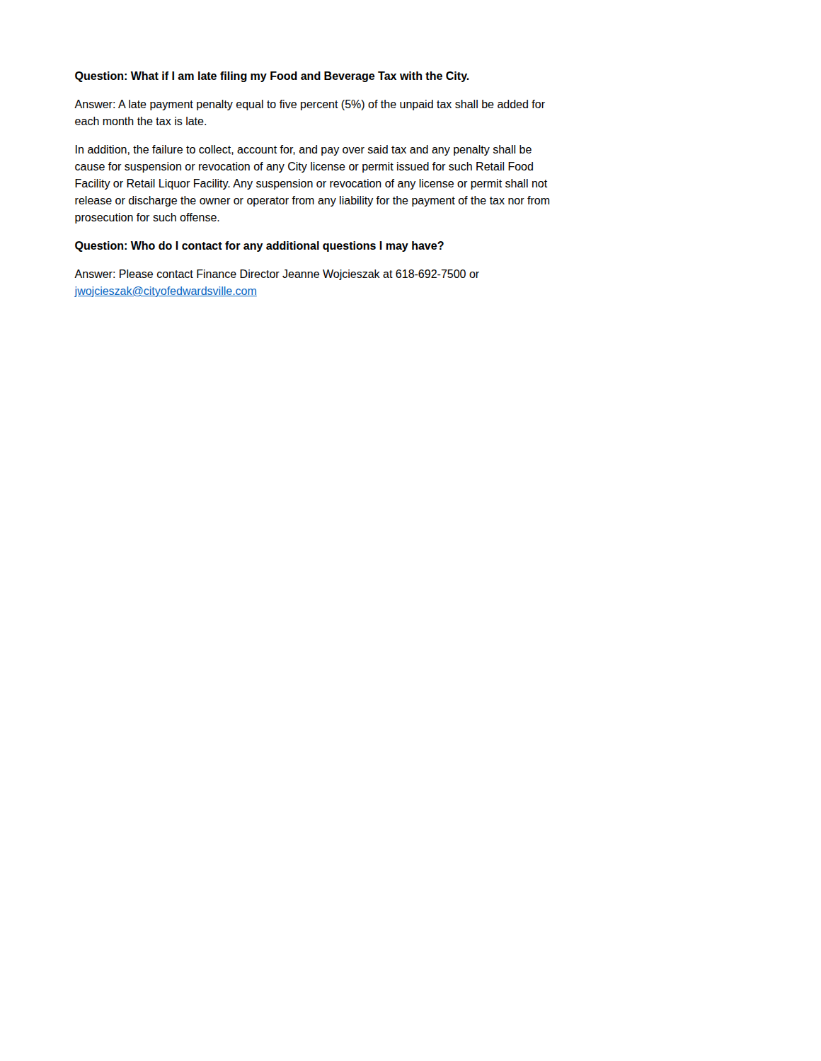Question: What if I am late filing my Food and Beverage Tax with the City.
Answer: A late payment penalty equal to five percent (5%) of the unpaid tax shall be added for each month the tax is late.
In addition, the failure to collect, account for, and pay over said tax and any penalty shall be cause for suspension or revocation of any City license or permit issued for such Retail Food Facility or Retail Liquor Facility. Any suspension or revocation of any license or permit shall not release or discharge the owner or operator from any liability for the payment of the tax nor from prosecution for such offense.
Question: Who do I contact for any additional questions I may have?
Answer: Please contact Finance Director Jeanne Wojcieszak at 618-692-7500 or jwojcieszak@cityofedwardsville.com